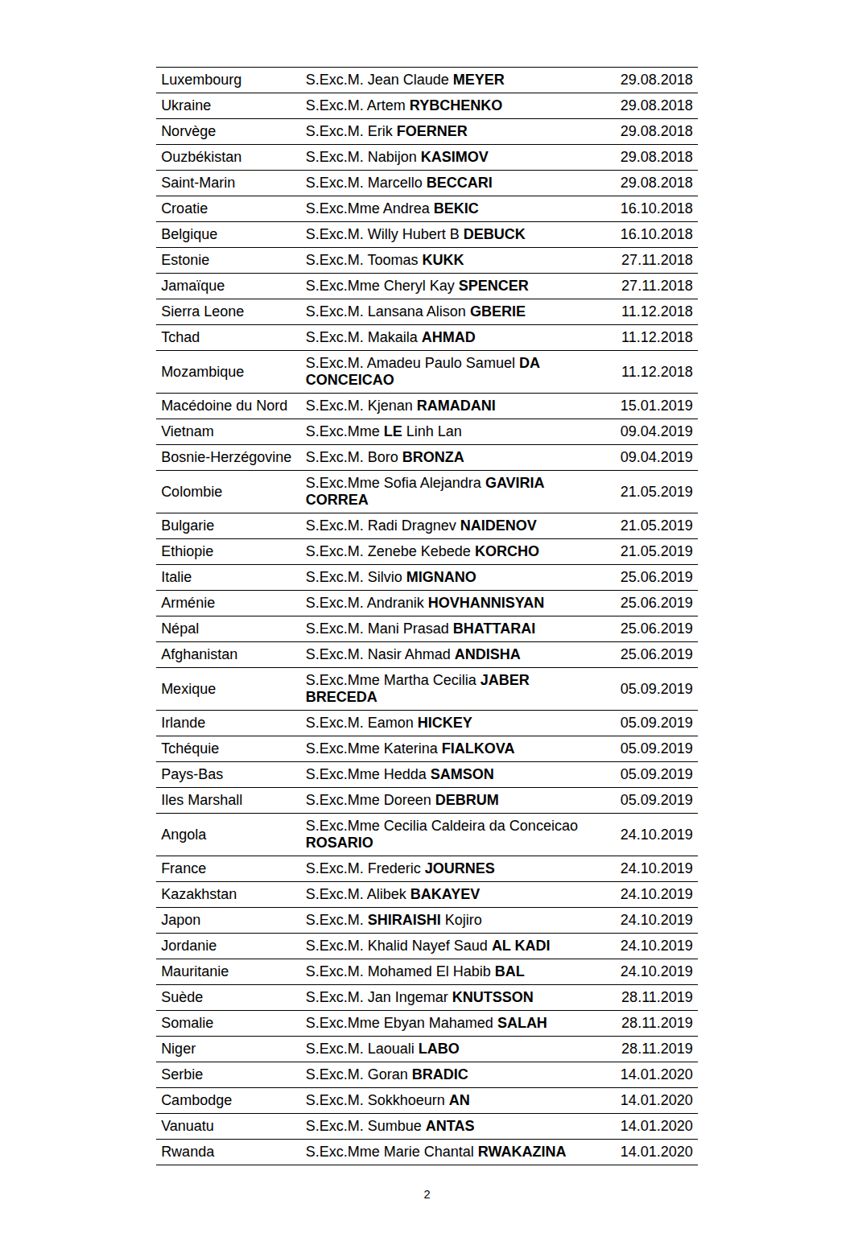| Luxembourg | S.Exc.M. Jean Claude MEYER | 29.08.2018 |
| Ukraine | S.Exc.M. Artem RYBCHENKO | 29.08.2018 |
| Norvège | S.Exc.M. Erik FOERNER | 29.08.2018 |
| Ouzbékistan | S.Exc.M. Nabijon KASIMOV | 29.08.2018 |
| Saint-Marin | S.Exc.M. Marcello BECCARI | 29.08.2018 |
| Croatie | S.Exc.Mme Andrea BEKIC | 16.10.2018 |
| Belgique | S.Exc.M. Willy Hubert B DEBUCK | 16.10.2018 |
| Estonie | S.Exc.M. Toomas KUKK | 27.11.2018 |
| Jamaïque | S.Exc.Mme Cheryl Kay SPENCER | 27.11.2018 |
| Sierra Leone | S.Exc.M. Lansana Alison GBERIE | 11.12.2018 |
| Tchad | S.Exc.M. Makaila AHMAD | 11.12.2018 |
| Mozambique | S.Exc.M. Amadeu Paulo Samuel DA CONCEICAO | 11.12.2018 |
| Macédoine du Nord | S.Exc.M. Kjenan RAMADANI | 15.01.2019 |
| Vietnam | S.Exc.Mme LE Linh Lan | 09.04.2019 |
| Bosnie-Herzégovine | S.Exc.M. Boro BRONZA | 09.04.2019 |
| Colombie | S.Exc.Mme Sofia Alejandra GAVIRIA CORREA | 21.05.2019 |
| Bulgarie | S.Exc.M. Radi Dragnev NAIDENOV | 21.05.2019 |
| Ethiopie | S.Exc.M. Zenebe Kebede KORCHO | 21.05.2019 |
| Italie | S.Exc.M. Silvio MIGNANO | 25.06.2019 |
| Arménie | S.Exc.M. Andranik HOVHANNISYAN | 25.06.2019 |
| Népal | S.Exc.M. Mani Prasad BHATTARAI | 25.06.2019 |
| Afghanistan | S.Exc.M. Nasir Ahmad ANDISHA | 25.06.2019 |
| Mexique | S.Exc.Mme Martha Cecilia JABER BRECEDA | 05.09.2019 |
| Irlande | S.Exc.M. Eamon HICKEY | 05.09.2019 |
| Tchéquie | S.Exc.Mme Katerina FIALKOVA | 05.09.2019 |
| Pays-Bas | S.Exc.Mme Hedda SAMSON | 05.09.2019 |
| Iles Marshall | S.Exc.Mme Doreen DEBRUM | 05.09.2019 |
| Angola | S.Exc.Mme Cecilia Caldeira da Conceicao ROSARIO | 24.10.2019 |
| France | S.Exc.M. Frederic JOURNES | 24.10.2019 |
| Kazakhstan | S.Exc.M. Alibek BAKAYEV | 24.10.2019 |
| Japon | S.Exc.M. SHIRAISHI Kojiro | 24.10.2019 |
| Jordanie | S.Exc.M. Khalid Nayef Saud AL KADI | 24.10.2019 |
| Mauritanie | S.Exc.M. Mohamed El Habib BAL | 24.10.2019 |
| Suède | S.Exc.M. Jan Ingemar KNUTSSON | 28.11.2019 |
| Somalie | S.Exc.Mme Ebyan Mahamed SALAH | 28.11.2019 |
| Niger | S.Exc.M. Laouali LABO | 28.11.2019 |
| Serbie | S.Exc.M. Goran BRADIC | 14.01.2020 |
| Cambodge | S.Exc.M. Sokkhoeurn AN | 14.01.2020 |
| Vanuatu | S.Exc.M. Sumbue ANTAS | 14.01.2020 |
| Rwanda | S.Exc.Mme Marie Chantal RWAKAZINA | 14.01.2020 |
2